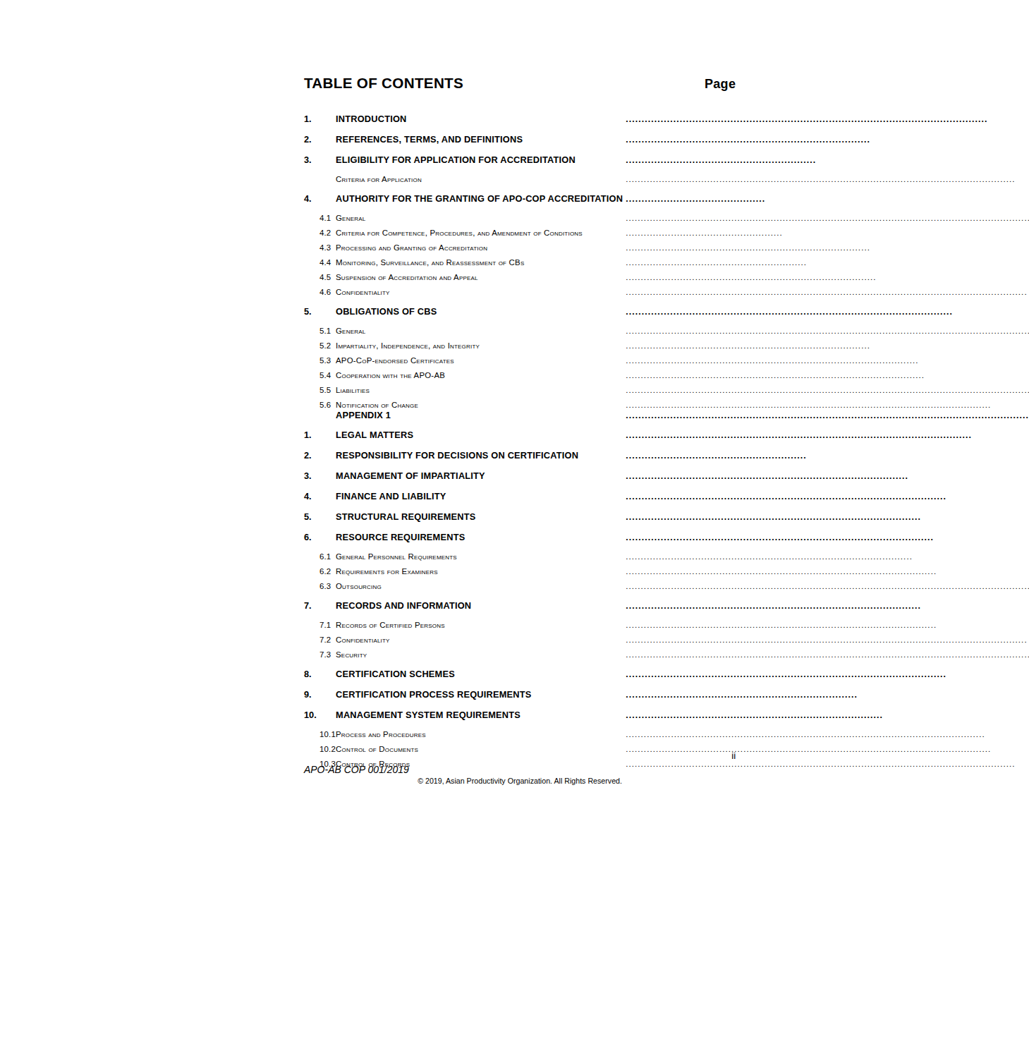TABLE OF CONTENTS Page
| 1. | INTRODUCTION | .................................................................................................................. | 1 |
| 2. | REFERENCES, TERMS, AND DEFINITIONS | ............................................................................. | 1 |
| 3. | ELIGIBILITY FOR APPLICATION FOR ACCREDITATION | ............................................................ | 2 |
| | Criteria for Application | ................................................................................................................................. | 2 |
| 4. | AUTHORITY FOR THE GRANTING OF APO-COP ACCREDITATION | ............................................ | 2 |
| 4.1 | General | ................................................................................................................................................. | 2 |
| 4.2 | Criteria for Competence, Procedures, and Amendment of Conditions | .................................................... | 3 |
| 4.3 | Processing and Granting of Accreditation | ................................................................................. | 3 |
| 4.4 | Monitoring, Surveillance, and Reassessment of CBs | ............................................................ | 5 |
| 4.5 | Suspension of Accreditation and Appeal | ................................................................................... | 5 |
| 4.6 | Confidentiality | ..................................................................................................................................... | 6 |
| 5. | OBLIGATIONS OF CBS | ....................................................................................................... | 6 |
| 5.1 | General | ................................................................................................................................................. | 6 |
| 5.2 | Impartiality, Independence, and Integrity | ................................................................................. | 7 |
| 5.3 | APO-CoP-endorsed Certificates | ................................................................................................. | 7 |
| 5.4 | Cooperation with the APO-AB | ................................................................................................... | 7 |
| 5.5 | Liabilities | ............................................................................................................................................. | 8 |
| 5.6 | Notification of Change | ......................................................................................................................... | 8 |
| | APPENDIX 1 | ................................................................................................................................. | 11 |
| 1. | LEGAL MATTERS | ............................................................................................................. | 11 |
| 2. | RESPONSIBILITY FOR DECISIONS ON CERTIFICATION | ......................................................... | 11 |
| 3. | MANAGEMENT OF IMPARTIALITY | ......................................................................................... | 11 |
| 4. | FINANCE AND LIABILITY | ..................................................................................................... | 11 |
| 5. | STRUCTURAL REQUIREMENTS | ............................................................................................. | 11 |
| 6. | RESOURCE REQUIREMENTS | ................................................................................................. | 11 |
| 6.1 | General Personnel Requirements | ............................................................................................... | 11 |
| 6.2 | Requirements for Examiners | ....................................................................................................... | 12 |
| 6.3 | Outsourcing | ......................................................................................................................................... | 12 |
| 7. | RECORDS AND INFORMATION | ............................................................................................. | 13 |
| 7.1 | Records of Certified Persons | ....................................................................................................... | 13 |
| 7.2 | Confidentiality | ..................................................................................................................................... | 13 |
| 7.3 | Security | ................................................................................................................................................. | 13 |
| 8. | CERTIFICATION SCHEMES | ..................................................................................................... | 14 |
| 9. | CERTIFICATION PROCESS REQUIREMENTS | ......................................................................... | 15 |
| 10. | MANAGEMENT SYSTEM REQUIREMENTS | ................................................................................. | 15 |
| 10.1 | Process and Procedures | ....................................................................................................................... | 15 |
| 10.2 | Control of Documents | ......................................................................................................................... | 15 |
| 10.3 | Control of Records | ................................................................................................................................. | 15 |
ii
APO-AB COP 001/2019
© 2019, Asian Productivity Organization. All Rights Reserved.